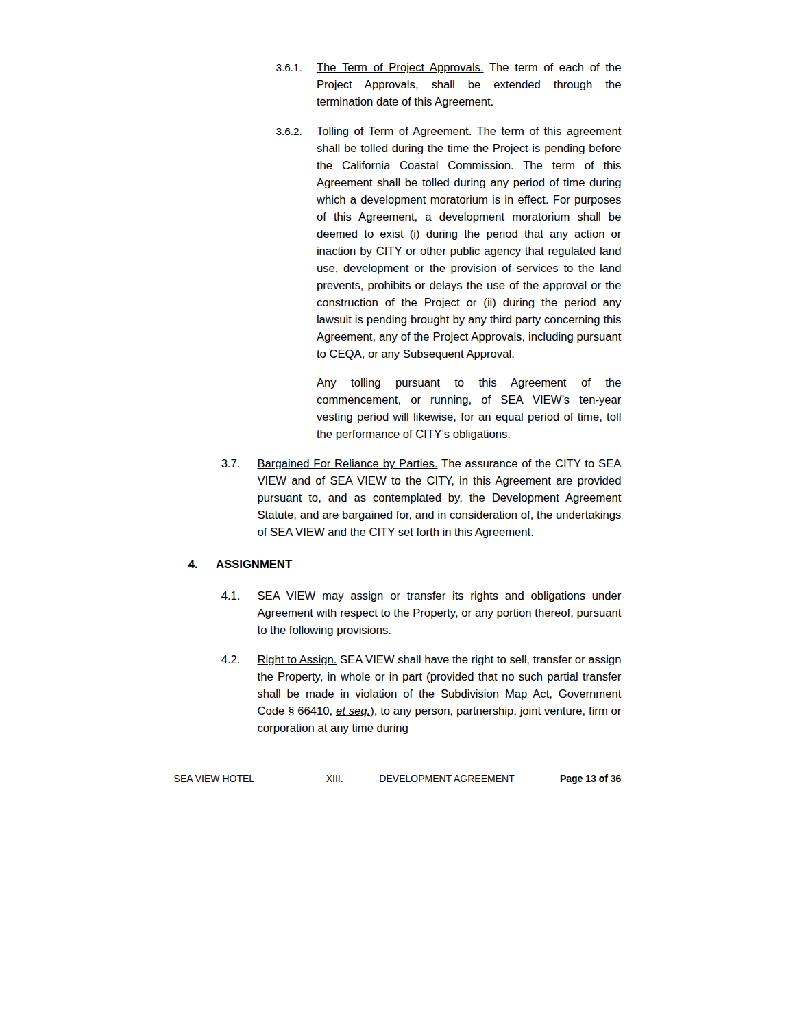3.6.1.
The Term of Project Approvals. The term of each of the Project Approvals, shall be extended through the termination date of this Agreement.
3.6.2.
Tolling of Term of Agreement. The term of this agreement shall be tolled during the time the Project is pending before the California Coastal Commission. The term of this Agreement shall be tolled during any period of time during which a development moratorium is in effect. For purposes of this Agreement, a development moratorium shall be deemed to exist (i) during the period that any action or inaction by CITY or other public agency that regulated land use, development or the provision of services to the land prevents, prohibits or delays the use of the approval or the construction of the Project or (ii) during the period any lawsuit is pending brought by any third party concerning this Agreement, any of the Project Approvals, including pursuant to CEQA, or any Subsequent Approval.
Any tolling pursuant to this Agreement of the commencement, or running, of SEA VIEW’s ten-year vesting period will likewise, for an equal period of time, toll the performance of CITY’s obligations.
3.7.
Bargained For Reliance by Parties. The assurance of the CITY to SEA VIEW and of SEA VIEW to the CITY, in this Agreement are provided pursuant to, and as contemplated by, the Development Agreement Statute, and are bargained for, and in consideration of, the undertakings of SEA VIEW and the CITY set forth in this Agreement.
4.
ASSIGNMENT
4.1.
SEA VIEW may assign or transfer its rights and obligations under Agreement with respect to the Property, or any portion thereof, pursuant to the following provisions.
4.2.
Right to Assign. SEA VIEW shall have the right to sell, transfer or assign the Property, in whole or in part (provided that no such partial transfer shall be made in violation of the Subdivision Map Act, Government Code § 66410, et seq.), to any person, partnership, joint venture, firm or corporation at any time during
SEA VIEW HOTEL
XIII. DEVELOPMENT AGREEMENT
Page 13 of 36